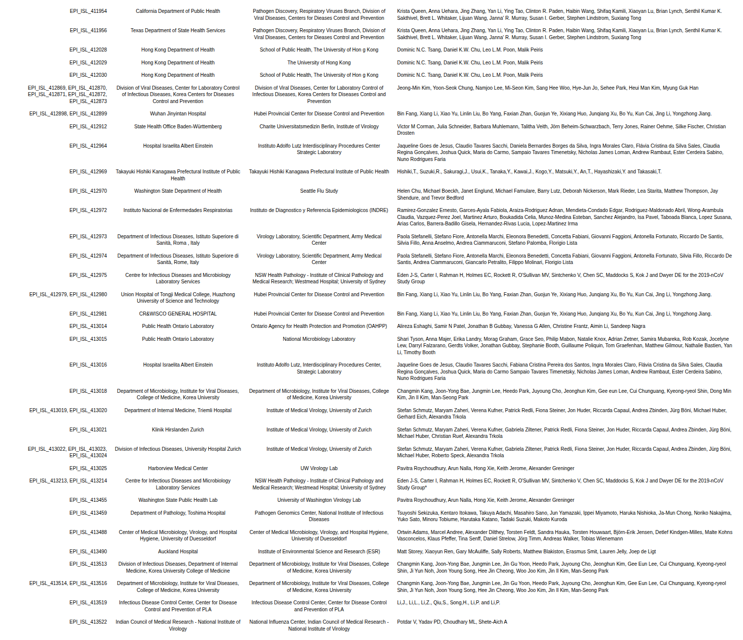| EPI_ISL_411954 | California Department of Public Health | Pathogen Discovery, Respiratory Viruses Branch, Division of Viral Diseases, Centers for Dieases Control and Prevention | Krista Queen, Anna Uehara, Jing Zhang, Yan Li, Ying Tao, Clinton R. Paden, Haibin Wang, Shifaq Kamili, Xiaoyan Lu, Brian Lynch, Senthil Kumar K. Sakthivel, Brett L. Whitaker, Lijuan Wang, Janna' R. Murray, Susan I. Gerber, Stephen Lindstrom, Suxiang Tong |
| EPI_ISL_411956 | Texas Department of State Health Services | Pathogen Discovery, Respiratory Viruses Branch, Division of Viral Diseases, Centers for Dieases Control and Prevention | Krista Queen, Anna Uehara, Jing Zhang, Yan Li, Ying Tao, Clinton R. Paden, Haibin Wang, Shifaq Kamili, Xiaoyan Lu, Brian Lynch, Senthil Kumar K. Sakthivel, Brett L. Whitaker, Lijuan Wang, Janna' R. Murray, Susan I. Gerber, Stephen Lindstrom, Suxiang Tong |
| EPI_ISL_412028 | Hong Kong Department of Health | School of Public Health, The University of Hon g Kong | Dominic N.C. Tsang, Daniel K.W. Chu, Leo L.M. Poon, Malik Peiris |
| EPI_ISL_412029 | Hong Kong Department of Health | The University of Hong Kong | Dominic N.C. Tsang, Daniel K.W. Chu, Leo L.M. Poon, Malik Peiris |
| EPI_ISL_412030 | Hong Kong Department of Health | School of Public Health, The University of Hon g Kong | Dominic N.C. Tsang, Daniel K.W. Chu, Leo L.M. Poon, Malik Peiris |
| EPI_ISL_412869, EPI_ISL_412870, EPI_ISL_412871, EPI_ISL_412872, EPI_ISL_412873 | Division of Viral Diseases, Center for Laboratory Control of Infectious Diseases, Korea Centers for Diseases Control and Prevention | Division of Viral Diseases, Center for Laboratory Control of Infectious Diseases, Korea Centers for Diseases Control and Prevention | Jeong-Min Kim, Yoon-Seok Chung, Namjoo Lee, Mi-Seon Kim, Sang Hee Woo, Hye-Jun Jo, Sehee Park, Heui Man Kim, Myung Guk Han |
| EPI_ISL_412898, EPI_ISL_412899 | Wuhan Jinyintan Hospital | Hubei Provincial Center for Disease Control and Prevention | Bin Fang, Xiang Li, Xiao Yu, Linlin Liu, Bo Yang, Faxian Zhan, Guojun Ye, Xixiang Huo, Junqiang Xu, Bo Yu, Kun Cai, Jing Li, Yongzhong Jiang. |
| EPI_ISL_412912 | State Health Office Baden-Württemberg | Charite Universitatsmedizin Berlin, Institute of Virology | Victor M Corman, Julia Schneider, Barbara Muhlemann, Talitha Veith, Jörn Beheim-Schwarzbach, Terry Jones, Rainer Oehme, Silke Fischer, Christian Drosten |
| EPI_ISL_412964 | Hospital Israelita Albert Einstein | Instituto Adolfo Lutz Interdisciplinary Procedures Center Strategic Laboratory | Jaqueline Goes de Jesus, Claudio Tavares Sacchi, Daniela Bernardes Borges da Silva, Ingra Morales Claro, Flávia Cristina da Silva Sales, Claudia Regina Gonçalves, Joshua Quick, Maria do Carmo, Sampaio Tavares Timenetsky, Nicholas James Loman, Andrew Rambaut, Ester Cerdeira Sabino, Nuno Rodrigues Faria |
| EPI_ISL_412969 | Takayuki Hishiki Kanagawa Prefectural Institute of Public Health | Takayuki Hishiki Kanagawa Prefectural Institute of Public Health | Hishiki,T., Suzuki,R., Sakuragi,J., Usui,K., Tanaka,Y., Kawai,J., Kogo,Y., Matsuki,Y., An,T., Hayashizaki,Y. and Takasaki,T. |
| EPI_ISL_412970 | Washington State Department of Health | Seattle Flu Study | Helen Chu, Michael Boeckh, Janet Englund, Michael Famulare, Barry Lutz, Deborah Nickerson, Mark Rieder, Lea Starita, Matthew Thompson, Jay Shendure, and Trevor Bedford |
| EPI_ISL_412972 | Instituto Nacional de Enfermedades Respiratorias | Instituto de Diagnostico y Referencia Epidemiologicos (INDRE) | Ramirez-Gonzalez Ernesto, Garces-Ayala Fabiola, Araiza-Rodriguez Adnan, Mendieta-Condado Edgar, Rodriguez-Maldonado Abril, Wong-Arambula Claudia, Vazquez-Perez Joel, Martinez Arturo, Boukadida Celia, Munoz-Medina Esteban, Sanchez Alejandro, Isa Pavel, Taboada Blanca, Lopez Susana, Arias Carlos, Barrera-Badillo Gisela, Hernandez-Rivas Lucia, Lopez-Martinez Irma |
| EPI_ISL_412973 | Department of Infectious Diseases, Istituto Superiore di Sanità, Roma , Italy | Virology Laboratory, Scientific Department, Army Medical Center | Paola Stefanelli, Stefano Fiore, Antonella Marchi, Eleonora Benedetti, Concetta Fabiani, Giovanni Faggioni, Antonella Fortunato, Riccardo De Santis, Silvia Fillo, Anna Anselmo, Andrea Ciammaruconi, Stefano Palomba, Florigio Lista |
| EPI_ISL_412974 | Department of Infectious Diseases, Istituto Superiore di Sanità, Rome, Italy | Virology Laboratory, Scientific Department, Army Medical Center | Paola Stefanelli, Stefano Fiore, Antonella Marchi, Eleonora Benedetti, Concetta Fabiani, Giovanni Faggioni, Antonella Fortunato, Silvia Fillo, Riccardo De Santis, Andrea Ciammaruconi, Giancarlo Petralito, Filippo Molinari, Florigio Lista |
| EPI_ISL_412975 | Centre for Infectious Diseases and Microbiology Laboratory Services | NSW Health Pathology - Institute of Clinical Pathology and Medical Research; Westmead Hospital; University of Sydney | Eden J-S, Carter I, Rahman H, Holmes EC, Rockett R, O'Sullivan MV, Sintchenko V, Chen SC, Maddocks S, Kok J and Dwyer DE for the 2019-nCoV Study Group |
| EPI_ISL_412979, EPI_ISL_412980 | Union Hospital of Tongji Medical College, Huazhong University of Science and Technology | Hubei Provincial Center for Disease Control and Prevention | Bin Fang, Xiang Li, Xiao Yu, Linlin Liu, Bo Yang, Faxian Zhan, Guojun Ye, Xixiang Huo, Junqiang Xu, Bo Yu, Kun Cai, Jing Li, Yongzhong Jiang. |
| EPI_ISL_412981 | CR&WISCO GENERAL HOSPITAL | Hubei Provincial Center for Disease Control and Prevention | Bin Fang, Xiang Li, Xiao Yu, Linlin Liu, Bo Yang, Faxian Zhan, Guojun Ye, Xixiang Huo, Junqiang Xu, Bo Yu, Kun Cai, Jing Li, Yongzhong Jiang. |
| EPI_ISL_413014 | Public Health Ontario Laboratory | Ontario Agency for Health Protection and Promotion (OAHPP) | Alireza Eshaghi, Samir N Patel, Jonathan B Gubbay, Vanessa G Allen, Christine Frantz, Aimin Li, Sandeep Nagra |
| EPI_ISL_413015 | Public Health Ontario Laboratory | National Microbiology Laboratory | Shari Tyson, Anna Majer, Erika Landry, Morag Graham, Grace Seo, Philip Mabon, Natalie Knox, Adrian Zetner, Samira Mubareka, Rob Kozak, Jocelyne Lew, Darryl Falzarano, Gerdts Volker, Jonathan Gubbay, Stephanie Booth, Guillaume Poliquin, Tom Graefenhan, Matthew Gilmour, Nathalie Bastien, Yan Li, Timothy Booth |
| EPI_ISL_413016 | Hospital Israelita Albert Einstein | Instituto Adolfo Lutz, Interdisciplinary Procedures Center, Strategic Laboratory | Jaqueline Goes de Jesus, Claudio Tavares Sacchi, Fabiana Cristina Pereira dos Santos, Ingra Morales Claro, Flávia Cristina da Silva Sales, Claudia Regina Gonçalves, Joshua Quick, Maria do Carmo Sampaio Tavares Timenetsky, Nicholas James Loman, Andrew Rambaut, Ester Cerdeira Sabino, Nuno Rodrigues Faria |
| EPI_ISL_413018 | Department of Microbiology, Institute for Viral Diseases, College of Medicine, Korea University | Department of Microbiology, Institute for Viral Diseases, College of Medicine, Korea University | Changmin Kang, Joon-Yong Bae, Jungmin Lee, Heedo Park, Juyoung Cho, Jeonghun Kim, Gee eun Lee, Cui Chunguang, Kyeong-ryeol Shin, Dong Min Kim, Jin Il Kim, Man-Seong Park |
| EPI_ISL_413019, EPI_ISL_413020 | Department of Internal Medicine, Triemli Hospital | Institute of Medical Virology, University of Zurich | Stefan Schmutz, Maryam Zaheri, Verena Kufner, Patrick Redli, Fiona Steiner, Jon Huder, Riccarda Capaul, Andrea Zbinden, Jürg Böni, Michael Huber, Gerhard Eich, Alexandra Trkola |
| EPI_ISL_413021 | Klinik Hirslanden Zurich | Institute of Medical Virology, University of Zurich | Stefan Schmutz, Maryam Zaheri, Verena Kufner, Gabriela Ziltener, Patrick Redli, Fiona Steiner, Jon Huder, Riccarda Capaul, Andrea Zbinden, Jürg Böni, Michael Huber, Christian Ruef, Alexandra Trkola |
| EPI_ISL_413022, EPI_ISL_413023, EPI_ISL_413024 | Division of Infectious Diseases, University Hospital Zurich | Institute of Medical Virology, University of Zurich | Stefan Schmutz, Maryam Zaheri, Verena Kufner, Gabriela Ziltener, Patrick Redli, Fiona Steiner, Jon Huder, Riccarda Capaul, Andrea Zbinden, Jürg Böni, Michael Huber, Roberto Speck, Alexandra Trkola |
| EPI_ISL_413025 | Harborview Medical Center | UW Virology Lab | Pavitra Roychoudhury, Arun Nalla, Hong Xie, Keith Jerome, Alexander Greninger |
| EPI_ISL_413213, EPI_ISL_413214 | Centre for Infectious Diseases and Microbiology Laboratory Services | NSW Health Pathology - Institute of Clinical Pathology and Medical Research; Westmead Hospital; University of Sydney | Eden J-S, Carter I, Rahman H, Holmes EC, Rockett R, O'Sullivan MV, Sintchenko V, Chen SC, Maddocks S, Kok J and Dwyer DE for the 2019-nCoV Study Group* |
| EPI_ISL_413455 | Washington State Public Health Lab | University of Washington Virology Lab | Pavitra Roychoudhury, Arun Nalla, Hong Xie, Keith Jerome, Alexander Greninger |
| EPI_ISL_413459 | Department of Pathology, Toshima Hospital | Pathogen Genomics Center, National Institute of Infectious Diseases | Tsuyoshi Sekizuka, Kentaro Itokawa, Takuya Adachi, Masahiro Sano, Jun Yamazaki, Ippei Miyamoto, Haruka Nishioka, Ja-Mun Chong, Noriko Nakajima, Yuko Sato, Minoru Tobiume, Harutaka Katano, Tadaki Suzuki, Makoto Kuroda |
| EPI_ISL_413488 | Center of Medical Microbiology, Virology, and Hospital Hygiene, University of Duesseldorf | Center of Medical Microbiology, Virology, and Hospital Hygiene, University of Duesseldorf | Ortwin Adams, Marcel Andree, Alexander Dilthey, Torsten Feldt, Sandra Hauka, Torsten Houwaart, Björn-Erik Jensen, Detlef Kindgen-Milles, Malte Kohns Vasconcelos, Klaus Pfeffer, Tina Senff, Daniel Strelow, Jörg Timm, Andreas Walker, Tobias Wienemann |
| EPI_ISL_413490 | Auckland Hospital | Institute of Environmental Science and Research (ESR) | Matt Storey, Xiaoyun Ren, Gary McAuliffe, Sally Roberts, Matthew Blakiston, Erasmus Smit, Lauren Jelly, Joep de Ligt |
| EPI_ISL_413513 | Division of Infectious Diseases, Department of Internal Medicine, Korea University College of Medicine | Department of Microbiology, Institute for Viral Diseases, College of Medicine, Korea University | Changmin Kang, Joon-Yong Bae, Jungmin Lee, Jin Gu Yoon, Heedo Park, Juyoung Cho, Jeonghun Kim, Gee Eun Lee, Cui Chunguang, Kyeong-ryeol Shin, Ji Yun Noh, Joon Young Song, Hee Jin Cheong, Woo Joo Kim, Jin Il Kim, Man-Seong Park |
| EPI_ISL_413514, EPI_ISL_413516 | Department of Microbiology, Institute for Viral Diseases, College of Medicine, Korea University | Department of Microbiology, Institute for Viral Diseases, College of Medicine, Korea University | Changmin Kang, Joon-Yong Bae, Jungmin Lee, Jin Gu Yoon, Heedo Park, Juyoung Cho, Jeonghun Kim, Gee Eun Lee, Cui Chunguang, Kyeong-ryeol Shin, Ji Yun Noh, Joon Young Song, Hee Jin Cheong, Woo Joo Kim, Jin Il Kim, Man-Seong Park |
| EPI_ISL_413519 | Infectious Disease Control Center, Center for Disease Control and Prevention of PLA | Infectious Disease Control Center, Center for Disease Control and Prevention of PLA | Li,J., Li,L., Li,Z., Qiu,S., Song,H., Li,P. and Li,P. |
| EPI_ISL_413522 | Indian Council of Medical Research - National Institute of Virology | National Influenza Center, Indian Council of Medical Research - National Institute of Virology | Potdar V, Yadav PD, Choudhary ML, Shete-Aich A |